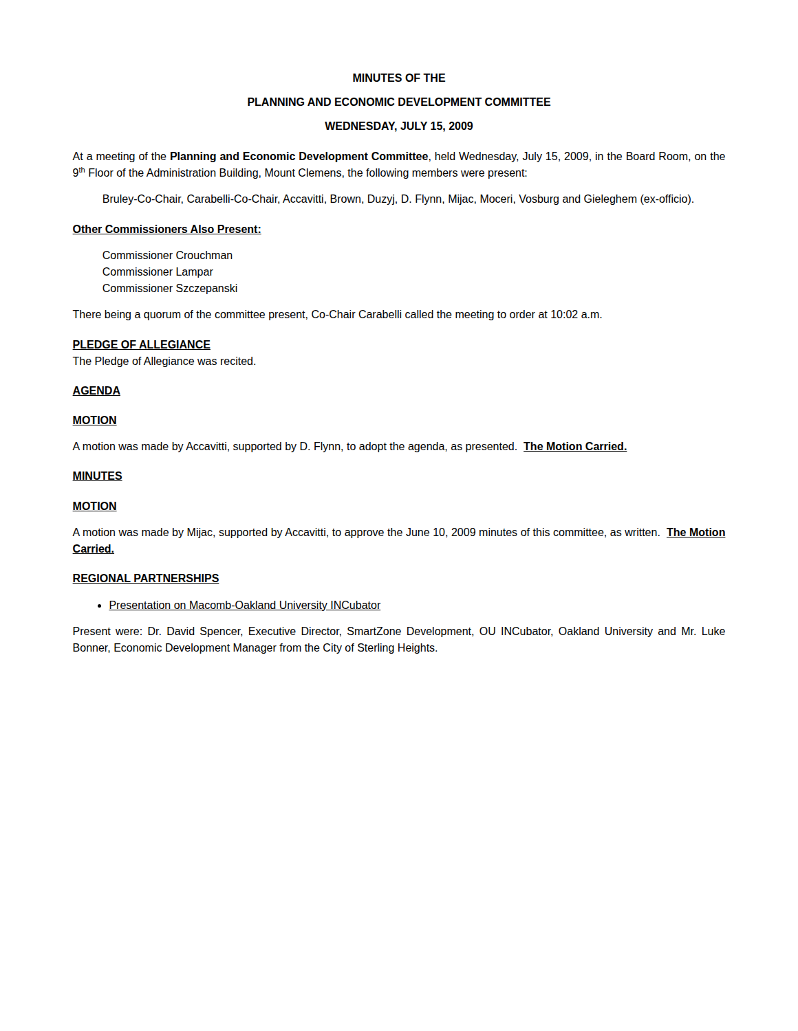MINUTES OF THE
PLANNING AND ECONOMIC DEVELOPMENT COMMITTEE
WEDNESDAY, JULY 15, 2009
At a meeting of the Planning and Economic Development Committee, held Wednesday, July 15, 2009, in the Board Room, on the 9th Floor of the Administration Building, Mount Clemens, the following members were present:
Bruley-Co-Chair, Carabelli-Co-Chair, Accavitti, Brown, Duzyj, D. Flynn, Mijac, Moceri, Vosburg and Gieleghem (ex-officio).
Other Commissioners Also Present:
Commissioner Crouchman
Commissioner Lampar
Commissioner Szczepanski
There being a quorum of the committee present, Co-Chair Carabelli called the meeting to order at 10:02 a.m.
PLEDGE OF ALLEGIANCE
The Pledge of Allegiance was recited.
AGENDA
MOTION
A motion was made by Accavitti, supported by D. Flynn, to adopt the agenda, as presented. The Motion Carried.
MINUTES
MOTION
A motion was made by Mijac, supported by Accavitti, to approve the June 10, 2009 minutes of this committee, as written. The Motion Carried.
REGIONAL PARTNERSHIPS
Presentation on Macomb-Oakland University INCubator
Present were: Dr. David Spencer, Executive Director, SmartZone Development, OU INCubator, Oakland University and Mr. Luke Bonner, Economic Development Manager from the City of Sterling Heights.